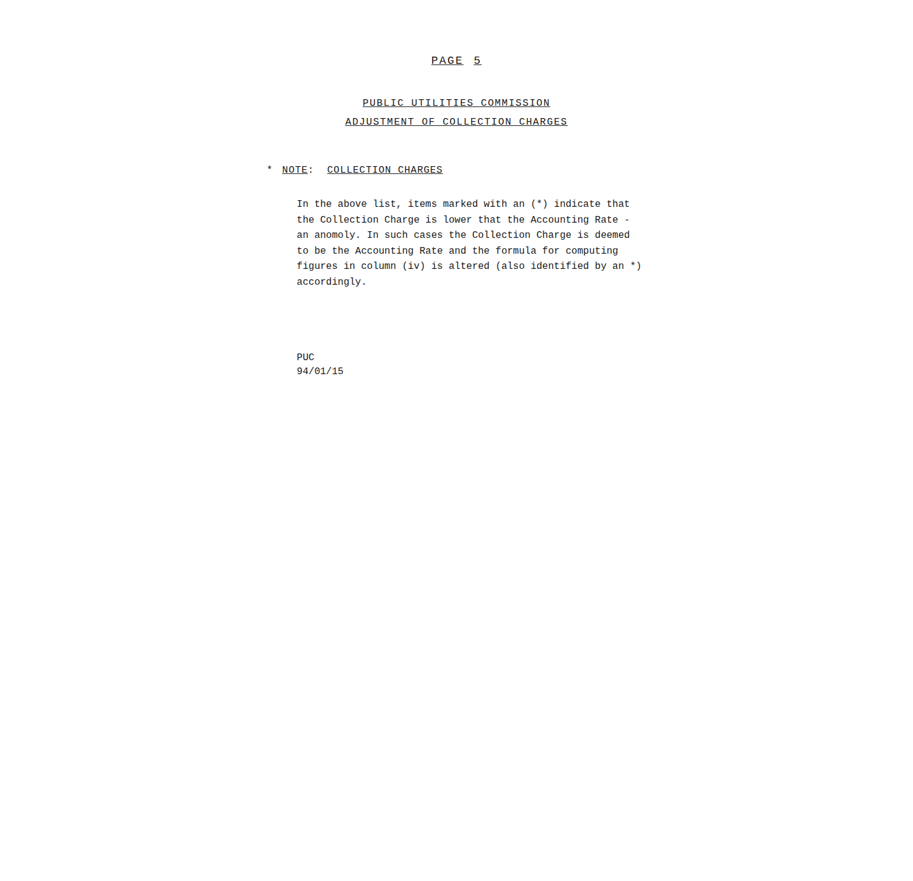PAGE 5
PUBLIC UTILITIES COMMISSION ADJUSTMENT OF COLLECTION CHARGES
* NOTE: COLLECTION CHARGES
In the above list, items marked with an (*) indicate that the Collection Charge is lower that the Accounting Rate - an anomoly. In such cases the Collection Charge is deemed to be the Accounting Rate and the formula for computing figures in column (iv) is altered (also identified by an *) accordingly.
PUC 94/01/15